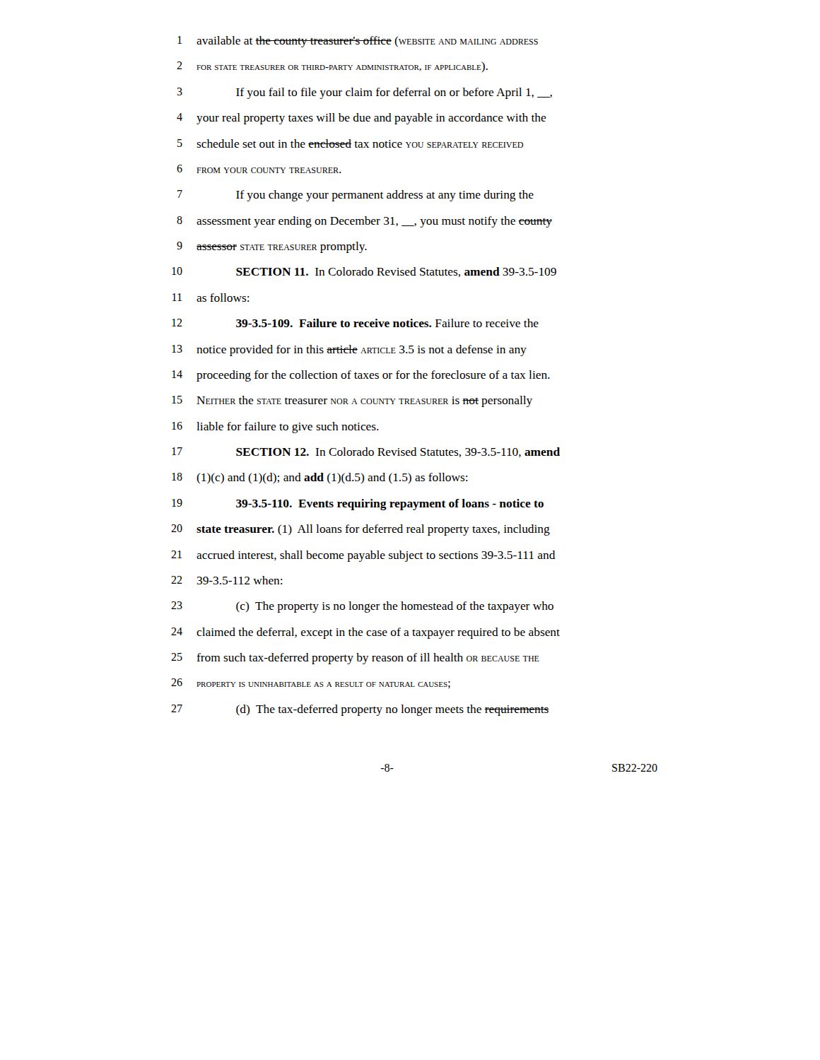available at the county treasurer's office (website and mailing address
for state treasurer or third-party administrator, if applicable).
If you fail to file your claim for deferral on or before April 1, __,
your real property taxes will be due and payable in accordance with the
schedule set out in the enclosed tax notice you separately received
from your county treasurer.
If you change your permanent address at any time during the
assessment year ending on December 31, __, you must notify the county
assessor state treasurer promptly.
SECTION 11. In Colorado Revised Statutes, amend 39-3.5-109
as follows:
39-3.5-109. Failure to receive notices. Failure to receive the
notice provided for in this article article 3.5 is not a defense in any
proceeding for the collection of taxes or for the foreclosure of a tax lien.
Neither the state treasurer nor a county treasurer is not personally
liable for failure to give such notices.
SECTION 12. In Colorado Revised Statutes, 39-3.5-110, amend
(1)(c) and (1)(d); and add (1)(d.5) and (1.5) as follows:
39-3.5-110. Events requiring repayment of loans - notice to
state treasurer. (1) All loans for deferred real property taxes, including
accrued interest, shall become payable subject to sections 39-3.5-111 and
39-3.5-112 when:
(c) The property is no longer the homestead of the taxpayer who
claimed the deferral, except in the case of a taxpayer required to be absent
from such tax-deferred property by reason of ill health or because the
property is uninhabitable as a result of natural causes;
(d) The tax-deferred property no longer meets the requirements
-8-
SB22-220